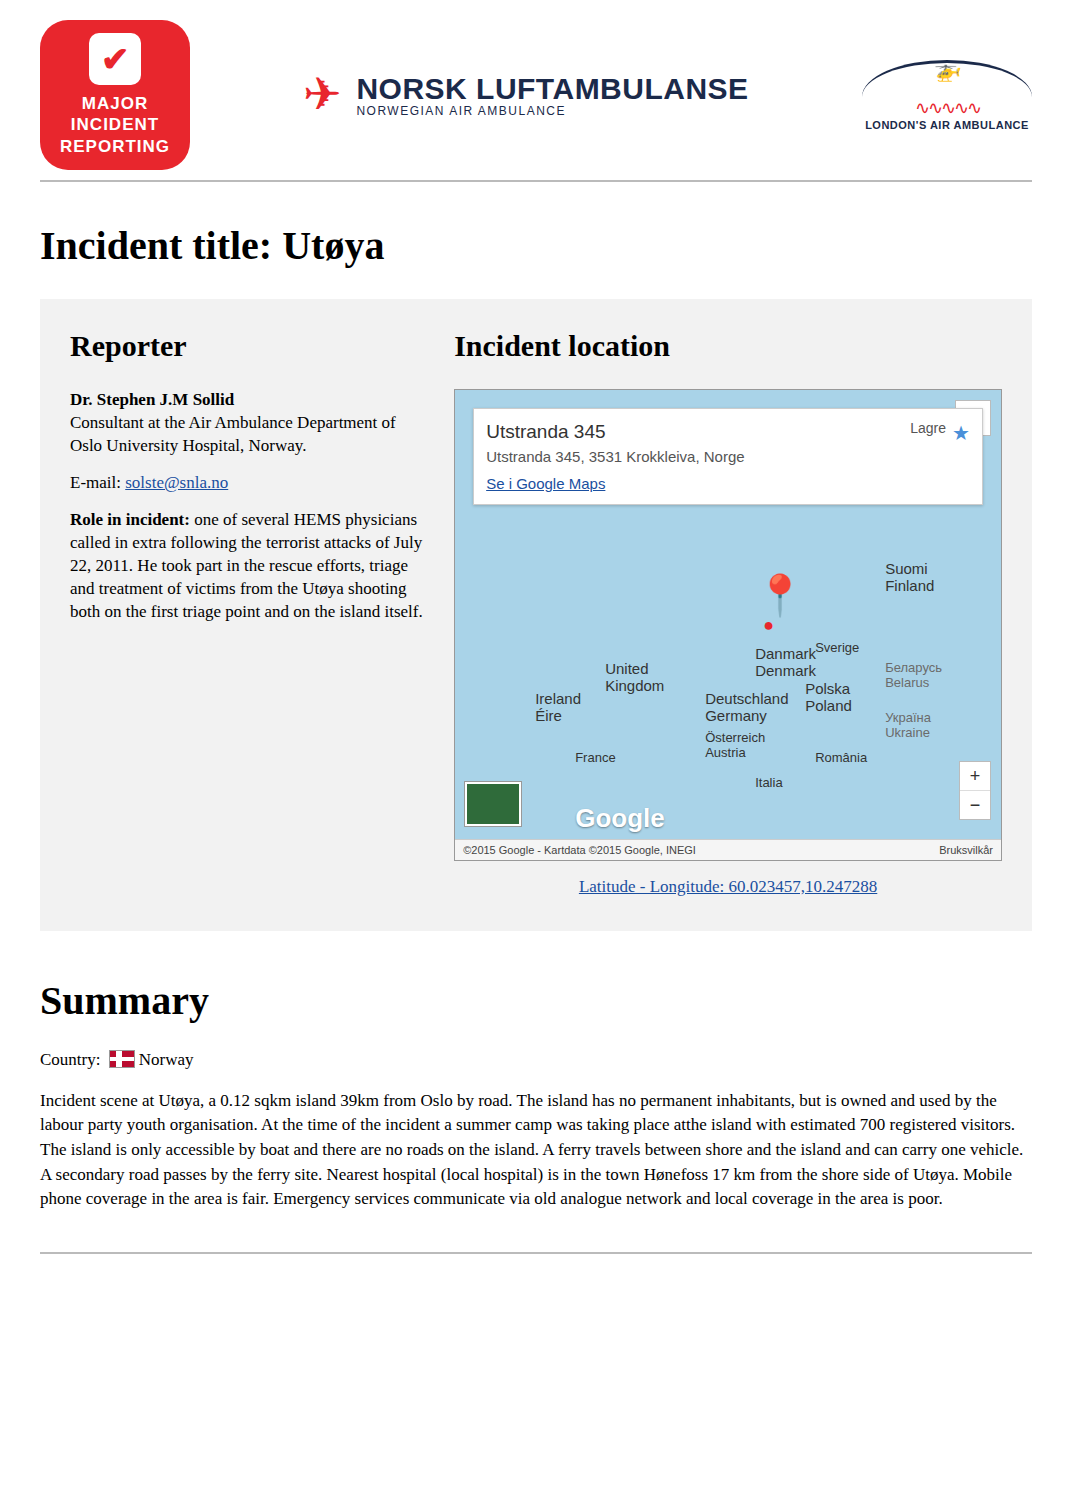✔
MAJOR
INCIDENT
REPORTING
✈
NORSK LUFTAMBULANSE
NORWEGIAN AIR AMBULANCE
🚁
∿∿∿∿∿
LONDON'S AIR AMBULANCE
Incident title: Utøya
Reporter
Dr. Stephen J.M Sollid
Consultant at the Air Ambulance Department of Oslo University Hospital, Norway.
E-mail: solste@snla.no
Role in incident: one of several HEMS physicians called in extra following the terrorist attacks of July 22, 2011. He took part in the rescue efforts, triage and treatment of victims from the Utøya shooting both on the first triage point and on the island itself.
Incident location
👤
★ Lagre
Utstranda 345
Utstranda 345, 3531 Krokkleiva, Norge
Se i Google Maps
📍
●
Suomi
Finland
Sverige
Danmark
Denmark
United
Kingdom
Ireland
Éire
Deutschland
Germany
Polska
Poland
Беларусь
Belarus
Україна
Ukraine
Österreich
Austria
France
România
Italia
Google
+
−
©2015 Google - Kartdata ©2015 Google, INEGI Bruksvilkår
Latitude - Longitude: 60.023457,10.247288
Summary
Country: Norway
Incident scene at Utøya, a 0.12 sqkm island 39km from Oslo by road. The island has no permanent inhabitants, but is owned and used by the labour party youth organisation. At the time of the incident a summer camp was taking place atthe island with estimated 700 registered visitors. The island is only accessible by boat and there are no roads on the island. A ferry travels between shore and the island and can carry one vehicle. A secondary road passes by the ferry site. Nearest hospital (local hospital) is in the town Hønefoss 17 km from the shore side of Utøya. Mobile phone coverage in the area is fair. Emergency services communicate via old analogue network and local coverage in the area is poor.